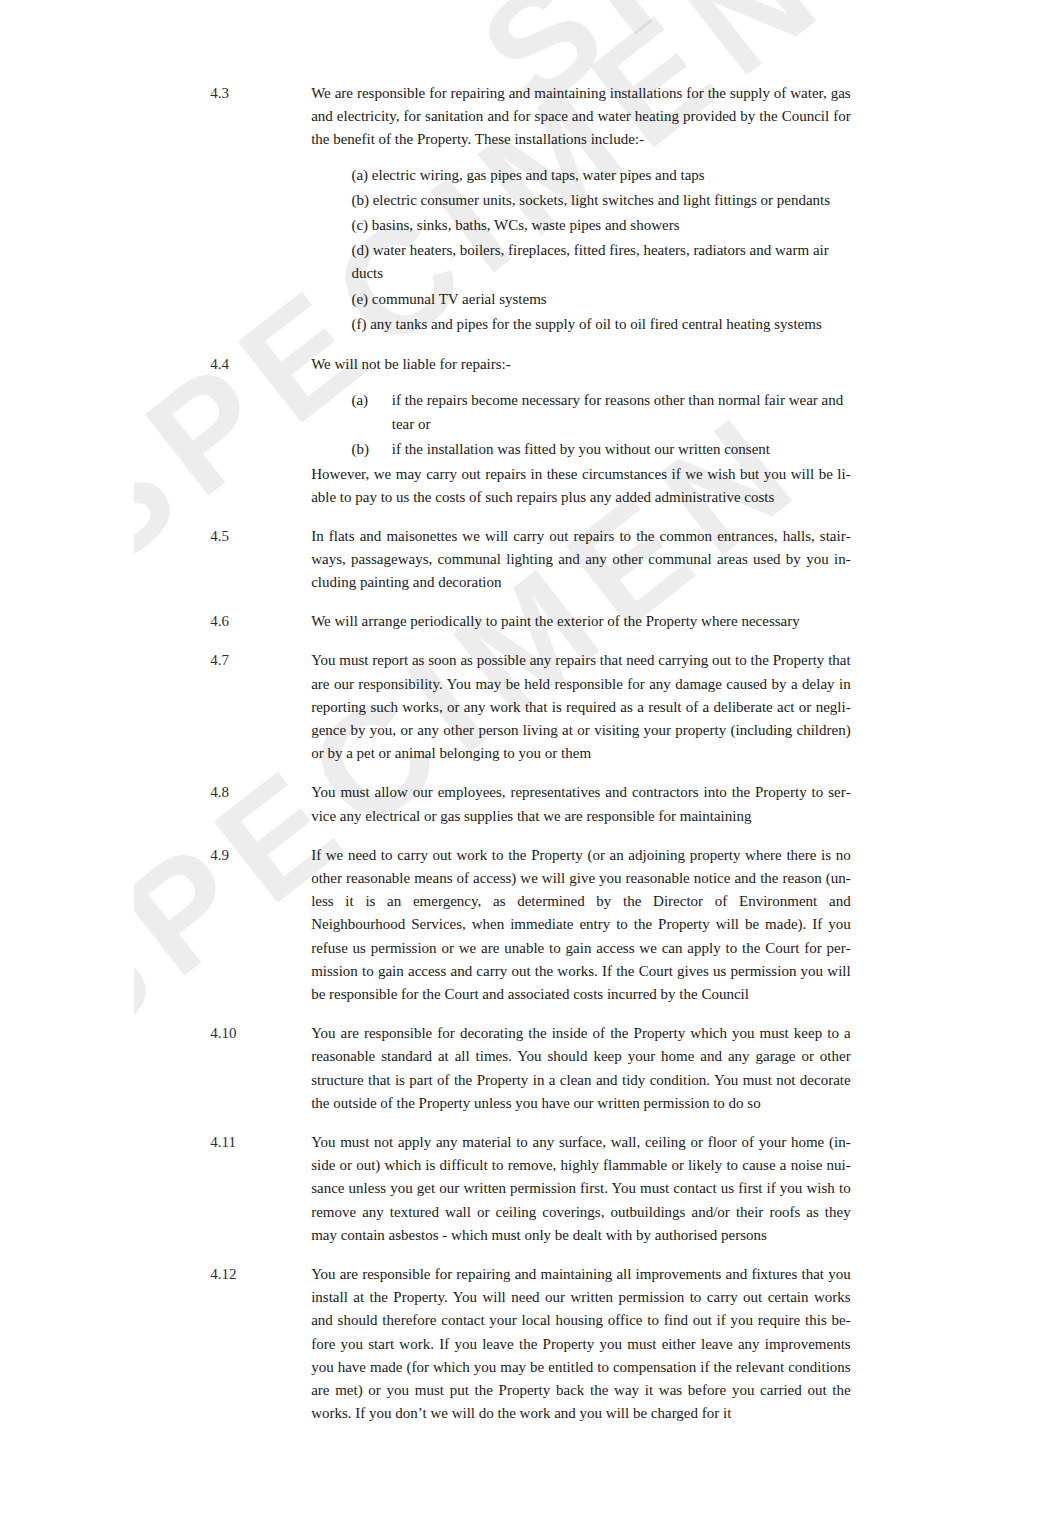SPECIMEN SPECIMEN SPECIMEN
4.3
We are responsible for repairing and maintaining installations for the supply of water, gas and electricity, for sanitation and for space and water heating provided by the Council for the benefit of the Property. These installations include:-
(a) electric wiring, gas pipes and taps, water pipes and taps
(b) electric consumer units, sockets, light switches and light fittings or pendants
(c) basins, sinks, baths, WCs, waste pipes and showers
(d) water heaters, boilers, fireplaces, fitted fires, heaters, radiators and warm air ducts
(e) communal TV aerial systems
(f) any tanks and pipes for the supply of oil to oil fired central heating systems
4.4
We will not be liable for repairs:-
(a) if the repairs become necessary for reasons other than normal fair wear and tear or
(b) if the installation was fitted by you without our written consent
However, we may carry out repairs in these circumstances if we wish but you will be liable to pay to us the costs of such repairs plus any added administrative costs
4.5
In flats and maisonettes we will carry out repairs to the common entrances, halls, stairways, passageways, communal lighting and any other communal areas used by you including painting and decoration
4.6
We will arrange periodically to paint the exterior of the Property where necessary
4.7
You must report as soon as possible any repairs that need carrying out to the Property that are our responsibility. You may be held responsible for any damage caused by a delay in reporting such works, or any work that is required as a result of a deliberate act or negligence by you, or any other person living at or visiting your property (including children) or by a pet or animal belonging to you or them
4.8
You must allow our employees, representatives and contractors into the Property to service any electrical or gas supplies that we are responsible for maintaining
4.9
If we need to carry out work to the Property (or an adjoining property where there is no other reasonable means of access) we will give you reasonable notice and the reason (unless it is an emergency, as determined by the Director of Environment and Neighbourhood Services, when immediate entry to the Property will be made). If you refuse us permission or we are unable to gain access we can apply to the Court for permission to gain access and carry out the works. If the Court gives us permission you will be responsible for the Court and associated costs incurred by the Council
4.10
You are responsible for decorating the inside of the Property which you must keep to a reasonable standard at all times. You should keep your home and any garage or other structure that is part of the Property in a clean and tidy condition. You must not decorate the outside of the Property unless you have our written permission to do so
4.11
You must not apply any material to any surface, wall, ceiling or floor of your home (inside or out) which is difficult to remove, highly flammable or likely to cause a noise nuisance unless you get our written permission first. You must contact us first if you wish to remove any textured wall or ceiling coverings, outbuildings and/or their roofs as they may contain asbestos - which must only be dealt with by authorised persons
4.12
You are responsible for repairing and maintaining all improvements and fixtures that you install at the Property. You will need our written permission to carry out certain works and should therefore contact your local housing office to find out if you require this before you start work. If you leave the Property you must either leave any improvements you have made (for which you may be entitled to compensation if the relevant conditions are met) or you must put the Property back the way it was before you carried out the works. If you don’t we will do the work and you will be charged for it